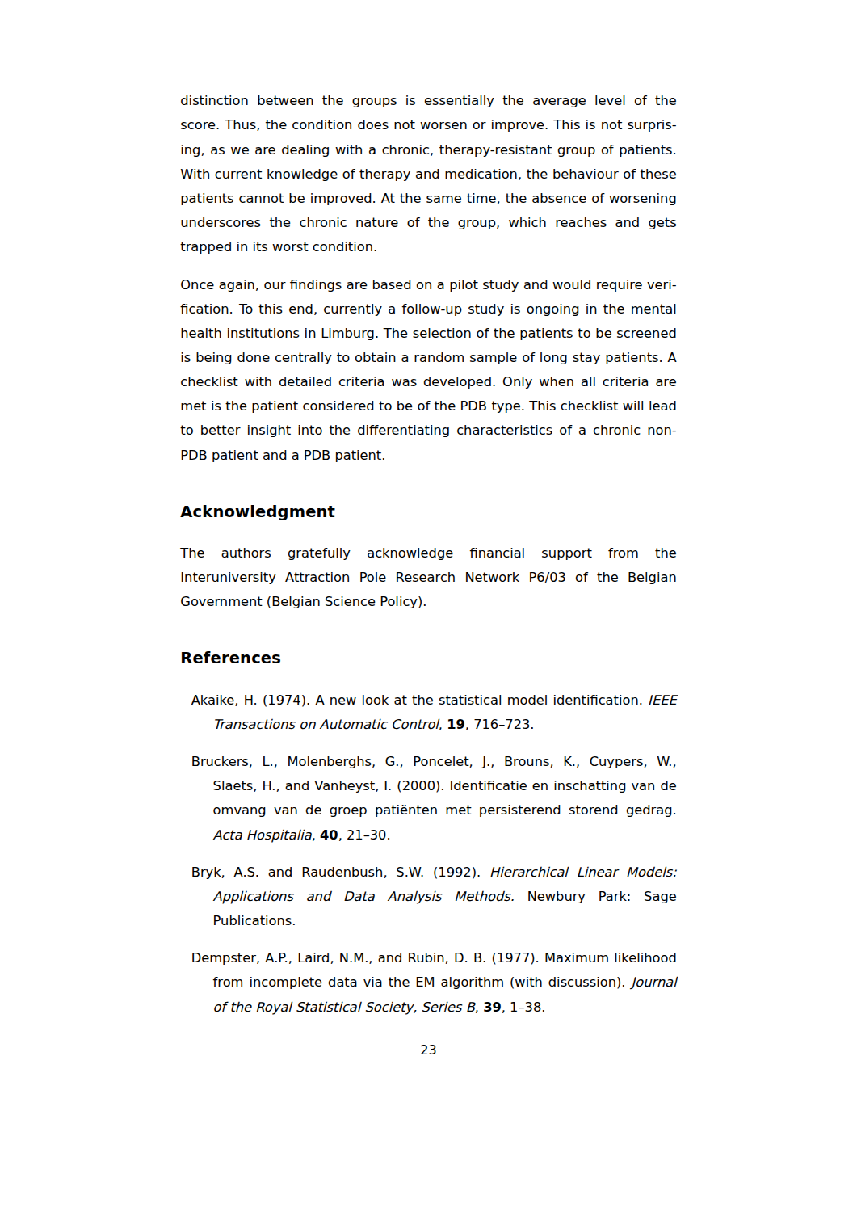distinction between the groups is essentially the average level of the score. Thus, the condition does not worsen or improve. This is not surprising, as we are dealing with a chronic, therapy-resistant group of patients. With current knowledge of therapy and medication, the behaviour of these patients cannot be improved. At the same time, the absence of worsening underscores the chronic nature of the group, which reaches and gets trapped in its worst condition.
Once again, our findings are based on a pilot study and would require verification. To this end, currently a follow-up study is ongoing in the mental health institutions in Limburg. The selection of the patients to be screened is being done centrally to obtain a random sample of long stay patients. A checklist with detailed criteria was developed. Only when all criteria are met is the patient considered to be of the PDB type. This checklist will lead to better insight into the differentiating characteristics of a chronic non-PDB patient and a PDB patient.
Acknowledgment
The authors gratefully acknowledge financial support from the Interuniversity Attraction Pole Research Network P6/03 of the Belgian Government (Belgian Science Policy).
References
Akaike, H. (1974). A new look at the statistical model identification. IEEE Transactions on Automatic Control, 19, 716–723.
Bruckers, L., Molenberghs, G., Poncelet, J., Brouns, K., Cuypers, W., Slaets, H., and Vanheyst, I. (2000). Identificatie en inschatting van de omvang van de groep patiënten met persisterend storend gedrag. Acta Hospitalia, 40, 21–30.
Bryk, A.S. and Raudenbush, S.W. (1992). Hierarchical Linear Models: Applications and Data Analysis Methods. Newbury Park: Sage Publications.
Dempster, A.P., Laird, N.M., and Rubin, D. B. (1977). Maximum likelihood from incomplete data via the EM algorithm (with discussion). Journal of the Royal Statistical Society, Series B, 39, 1–38.
23